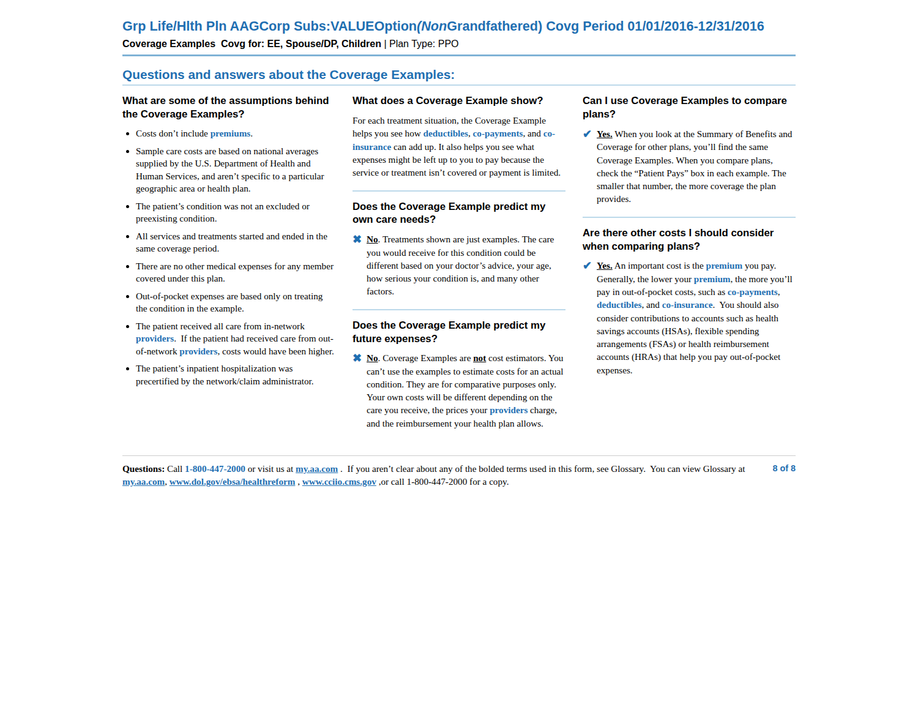Grp Life/Hlth Pln AAGCorp Subs:VALUEOption(Non Grandfathered) Covg Period 01/01/2016-12/31/2016
Coverage Examples Covg for: EE, Spouse/DP, Children | Plan Type: PPO
Questions and answers about the Coverage Examples:
What are some of the assumptions behind the Coverage Examples?
Costs don’t include premiums.
Sample care costs are based on national averages supplied by the U.S. Department of Health and Human Services, and aren’t specific to a particular geographic area or health plan.
The patient’s condition was not an excluded or preexisting condition.
All services and treatments started and ended in the same coverage period.
There are no other medical expenses for any member covered under this plan.
Out-of-pocket expenses are based only on treating the condition in the example.
The patient received all care from in-network providers. If the patient had received care from out-of-network providers, costs would have been higher.
The patient’s inpatient hospitalization was precertified by the network/claim administrator.
What does a Coverage Example show?
For each treatment situation, the Coverage Example helps you see how deductibles, co-payments, and co-insurance can add up. It also helps you see what expenses might be left up to you to pay because the service or treatment isn’t covered or payment is limited.
Does the Coverage Example predict my own care needs?
No. Treatments shown are just examples. The care you would receive for this condition could be different based on your doctor’s advice, your age, how serious your condition is, and many other factors.
Does the Coverage Example predict my future expenses?
No. Coverage Examples are not cost estimators. You can’t use the examples to estimate costs for an actual condition. They are for comparative purposes only. Your own costs will be different depending on the care you receive, the prices your providers charge, and the reimbursement your health plan allows.
Can I use Coverage Examples to compare plans?
Yes. When you look at the Summary of Benefits and Coverage for other plans, you’ll find the same Coverage Examples. When you compare plans, check the “Patient Pays” box in each example. The smaller that number, the more coverage the plan provides.
Are there other costs I should consider when comparing plans?
Yes. An important cost is the premium you pay. Generally, the lower your premium, the more you’ll pay in out-of-pocket costs, such as co-payments, deductibles, and co-insurance. You should also consider contributions to accounts such as health savings accounts (HSAs), flexible spending arrangements (FSAs) or health reimbursement accounts (HRAs) that help you pay out-of-pocket expenses.
8 of 8
Questions: Call 1-800-447-2000 or visit us at my.aa.com . If you aren’t clear about any of the bolded terms used in this form, see Glossary. You can view Glossary at my.aa.com, www.dol.gov/ebsa/healthreform , www.cciio.cms.gov ,or call 1-800-447-2000 for a copy.